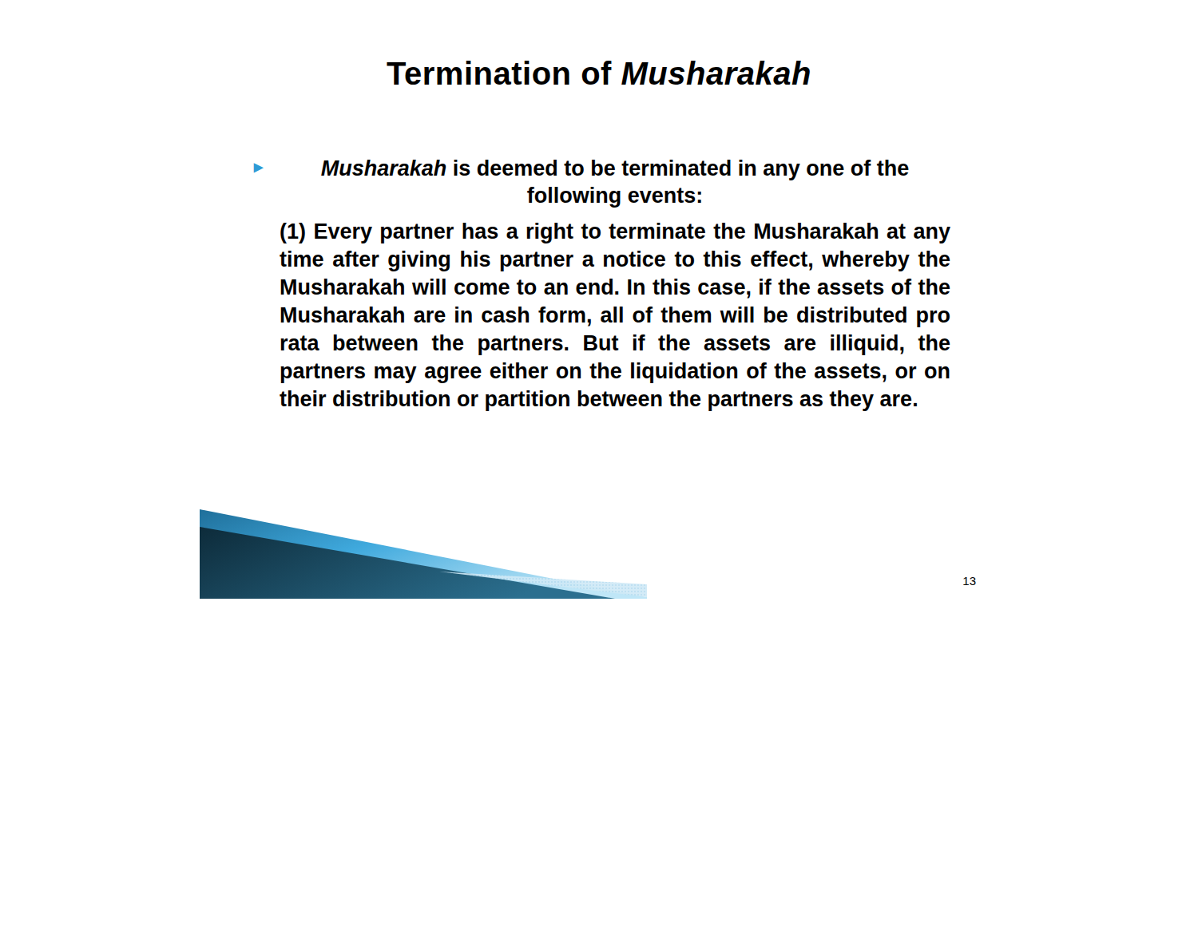Termination of Musharakah
Musharakah is deemed to be terminated in any one of the following events:
(1) Every partner has a right to terminate the Musharakah at any time after giving his partner a notice to this effect, whereby the Musharakah will come to an end. In this case, if the assets of the Musharakah are in cash form, all of them will be distributed pro rata between the partners. But if the assets are illiquid, the partners may agree either on the liquidation of the assets, or on their distribution or partition between the partners as they are.
13